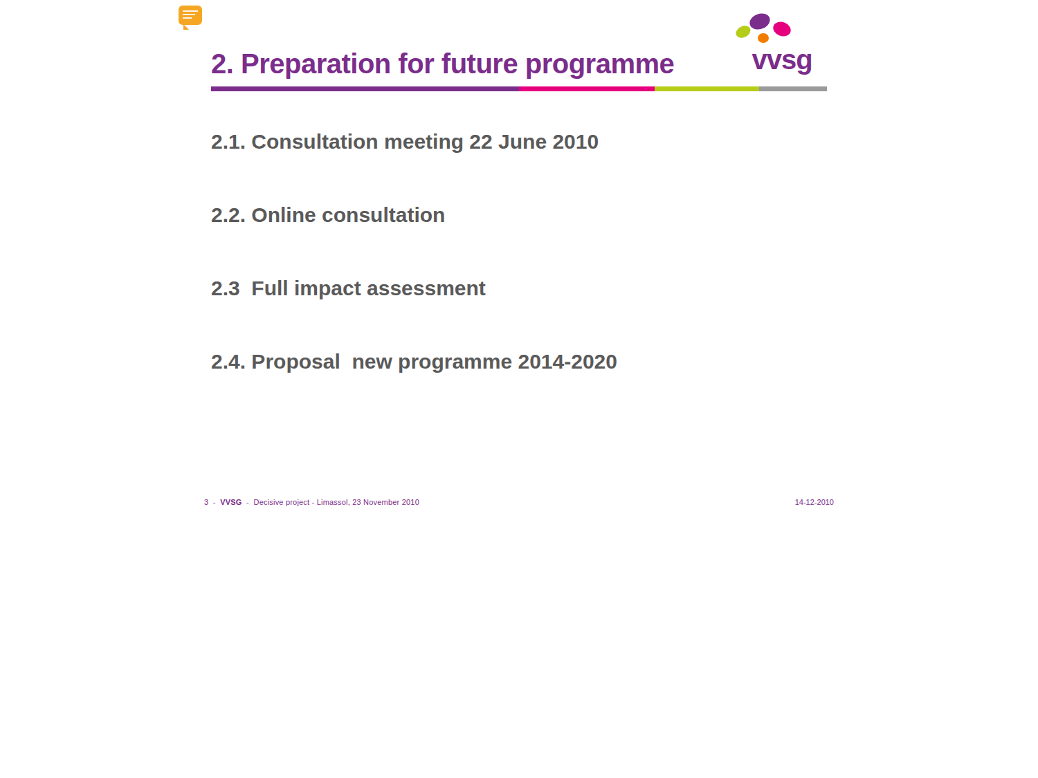vvsg
2. Preparation for future programme
2.1. Consultation meeting 22 June 2010
2.2. Online consultation
2.3 Full impact assessment
2.4. Proposal new programme 2014-2020
3 - VVSG - Decisive project - Limassol, 23 November 2010
14-12-2010